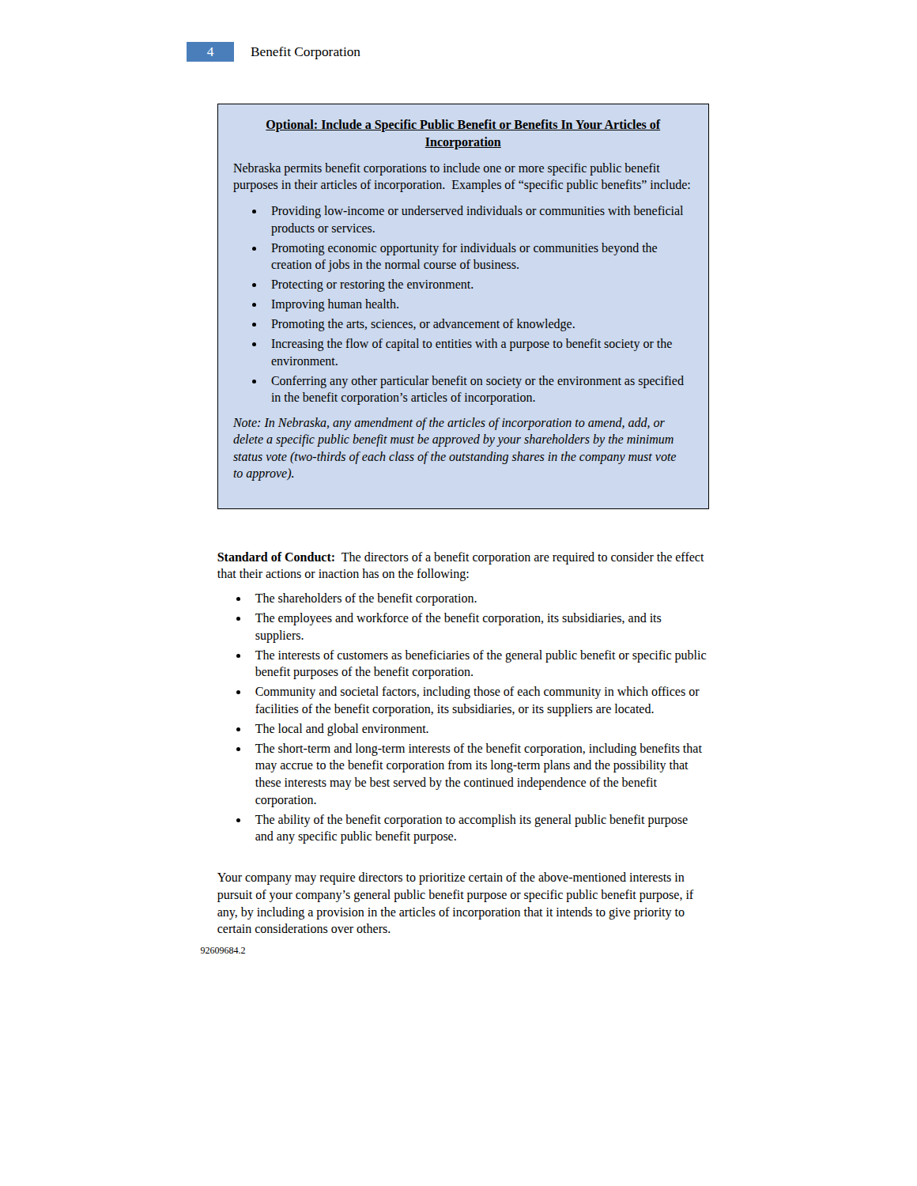4
Benefit Corporation
Optional: Include a Specific Public Benefit or Benefits In Your Articles of Incorporation
Nebraska permits benefit corporations to include one or more specific public benefit purposes in their articles of incorporation. Examples of “specific public benefits” include:
Providing low-income or underserved individuals or communities with beneficial products or services.
Promoting economic opportunity for individuals or communities beyond the creation of jobs in the normal course of business.
Protecting or restoring the environment.
Improving human health.
Promoting the arts, sciences, or advancement of knowledge.
Increasing the flow of capital to entities with a purpose to benefit society or the environment.
Conferring any other particular benefit on society or the environment as specified in the benefit corporation’s articles of incorporation.
Note: In Nebraska, any amendment of the articles of incorporation to amend, add, or delete a specific public benefit must be approved by your shareholders by the minimum status vote (two-thirds of each class of the outstanding shares in the company must vote to approve).
Standard of Conduct: The directors of a benefit corporation are required to consider the effect that their actions or inaction has on the following:
The shareholders of the benefit corporation.
The employees and workforce of the benefit corporation, its subsidiaries, and its suppliers.
The interests of customers as beneficiaries of the general public benefit or specific public benefit purposes of the benefit corporation.
Community and societal factors, including those of each community in which offices or facilities of the benefit corporation, its subsidiaries, or its suppliers are located.
The local and global environment.
The short-term and long-term interests of the benefit corporation, including benefits that may accrue to the benefit corporation from its long-term plans and the possibility that these interests may be best served by the continued independence of the benefit corporation.
The ability of the benefit corporation to accomplish its general public benefit purpose and any specific public benefit purpose.
Your company may require directors to prioritize certain of the above-mentioned interests in pursuit of your company’s general public benefit purpose or specific public benefit purpose, if any, by including a provision in the articles of incorporation that it intends to give priority to certain considerations over others.
92609684.2